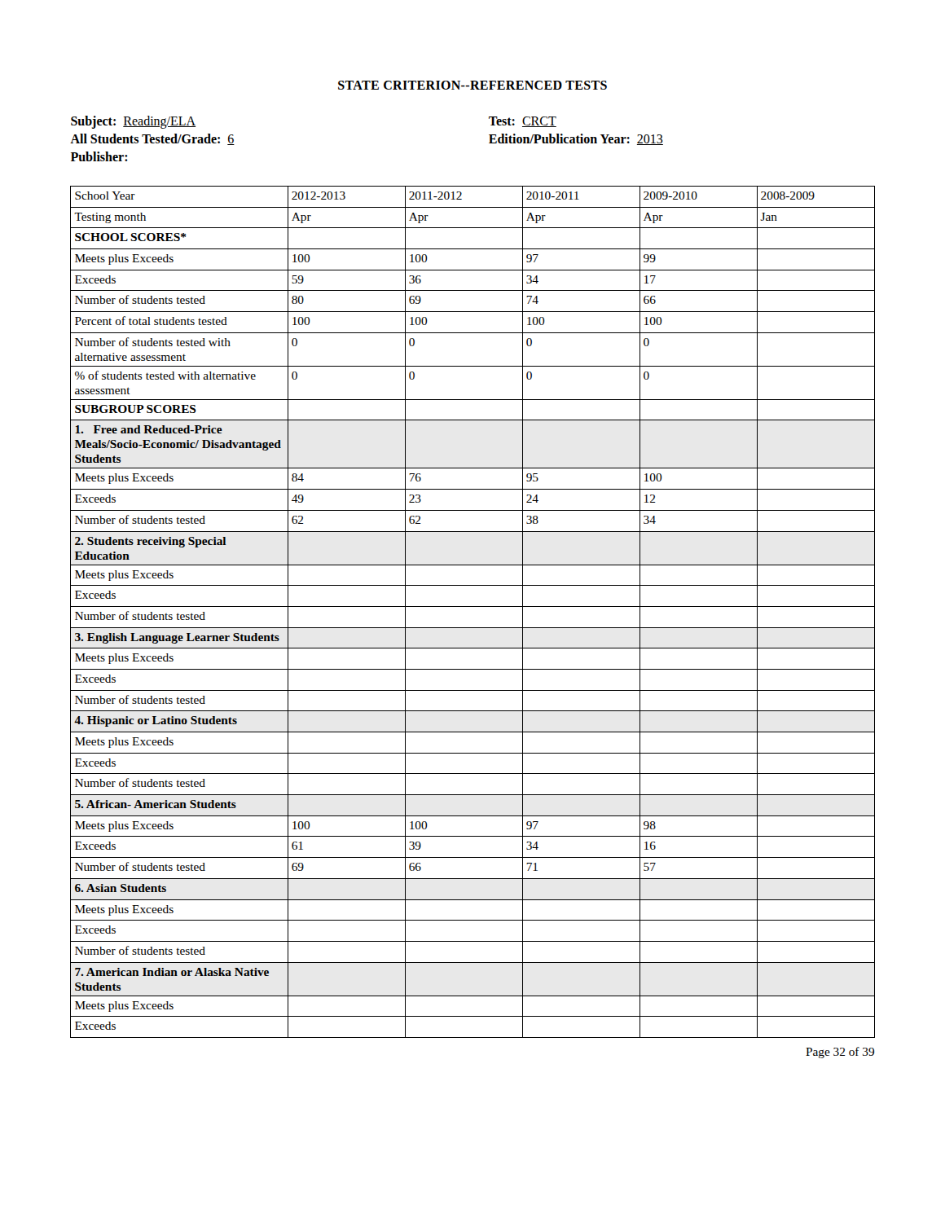STATE CRITERION--REFERENCED TESTS
| Subject: Reading/ELA | Test: CRCT |
| All Students Tested/Grade: 6 | Edition/Publication Year: 2013 |
| Publisher: | |
| School Year | 2012-2013 | 2011-2012 | 2010-2011 | 2009-2010 | 2008-2009 |
| Testing month | Apr | Apr | Apr | Apr | Jan |
| SCHOOL SCORES* | | | | | |
| Meets plus Exceeds | 100 | 100 | 97 | 99 | |
| Exceeds | 59 | 36 | 34 | 17 | |
| Number of students tested | 80 | 69 | 74 | 66 | |
| Percent of total students tested | 100 | 100 | 100 | 100 | |
| Number of students tested with alternative assessment | 0 | 0 | 0 | 0 | |
| % of students tested with alternative assessment | 0 | 0 | 0 | 0 | |
| SUBGROUP SCORES | | | | | |
| 1. Free and Reduced-Price Meals/Socio-Economic/ Disadvantaged Students | | | | | |
| Meets plus Exceeds | 84 | 76 | 95 | 100 | |
| Exceeds | 49 | 23 | 24 | 12 | |
| Number of students tested | 62 | 62 | 38 | 34 | |
| 2. Students receiving Special Education | | | | | |
| Meets plus Exceeds | | | | | |
| Exceeds | | | | | |
| Number of students tested | | | | | |
| 3. English Language Learner Students | | | | | |
| Meets plus Exceeds | | | | | |
| Exceeds | | | | | |
| Number of students tested | | | | | |
| 4. Hispanic or Latino Students | | | | | |
| Meets plus Exceeds | | | | | |
| Exceeds | | | | | |
| Number of students tested | | | | | |
| 5. African- American Students | | | | | |
| Meets plus Exceeds | 100 | 100 | 97 | 98 | |
| Exceeds | 61 | 39 | 34 | 16 | |
| Number of students tested | 69 | 66 | 71 | 57 | |
| 6. Asian Students | | | | | |
| Meets plus Exceeds | | | | | |
| Exceeds | | | | | |
| Number of students tested | | | | | |
| 7. American Indian or Alaska Native Students | | | | | |
| Meets plus Exceeds | | | | | |
| Exceeds | | | | | |
Page 32 of 39